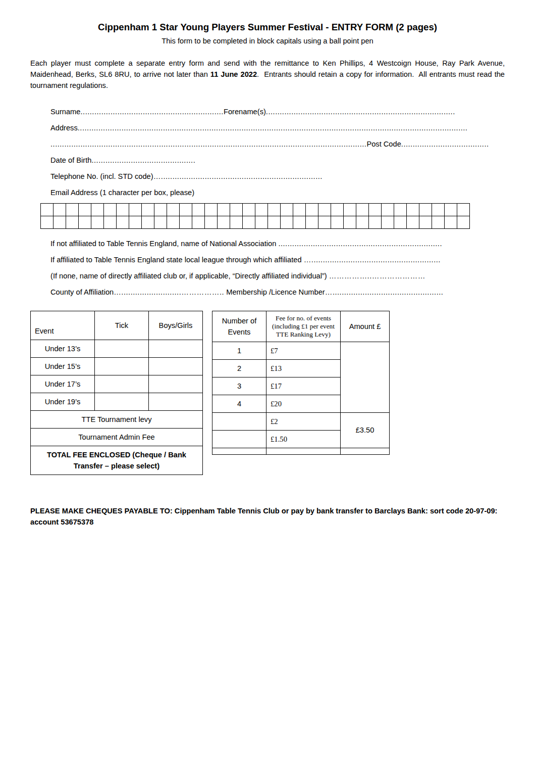Cippenham 1 Star Young Players Summer Festival - ENTRY FORM (2 pages)
This form to be completed in block capitals using a ball point pen
Each player must complete a separate entry form and send with the remittance to Ken Phillips, 4 Westcoign House, Ray Park Avenue, Maidenhead, Berks, SL6 8RU, to arrive not later than 11 June 2022. Entrants should retain a copy for information. All entrants must read the tournament regulations.
Surname.............................................................. Forename(s)..................................................................................
Address.........................................................................................................................................................................
......................................................................................................................................... Post Code......................................
Date of Birth.............................................
Telephone No. (incl. STD code)…......................................................................
Email Address (1 character per box, please)
If not affiliated to Table Tennis England, name of National Association .......................................................................
If affiliated to Table Tennis England state local league through which affiliated …........................................................
(If none, name of directly affiliated club or, if applicable, “Directly affiliated individual”) ……………..…………………
County of Affiliation…..........................…………….. Membership /Licence Number…................................................
| Event | Tick | Boys/Girls |
| --- | --- | --- |
| Under 13’s | | |
| Under 15’s | | |
| Under 17’s | | |
| Under 19’s | | |
| TTE Tournament levy |
| Tournament Admin Fee |
| TOTAL FEE ENCLOSED (Cheque / Bank Transfer – please select) |
| Number of Events | Fee for no. of events (including £1 per event TTE Ranking Levy) | Amount £ |
| --- | --- | --- |
| 1 | £7 | |
| 2 | £13 |
| 3 | £17 |
| 4 | £20 |
| | £2 | £3.50 |
| | £1.50 |
PLEASE MAKE CHEQUES PAYABLE TO: Cippenham Table Tennis Club or pay by bank transfer to Barclays Bank: sort code 20-97-09: account 53675378